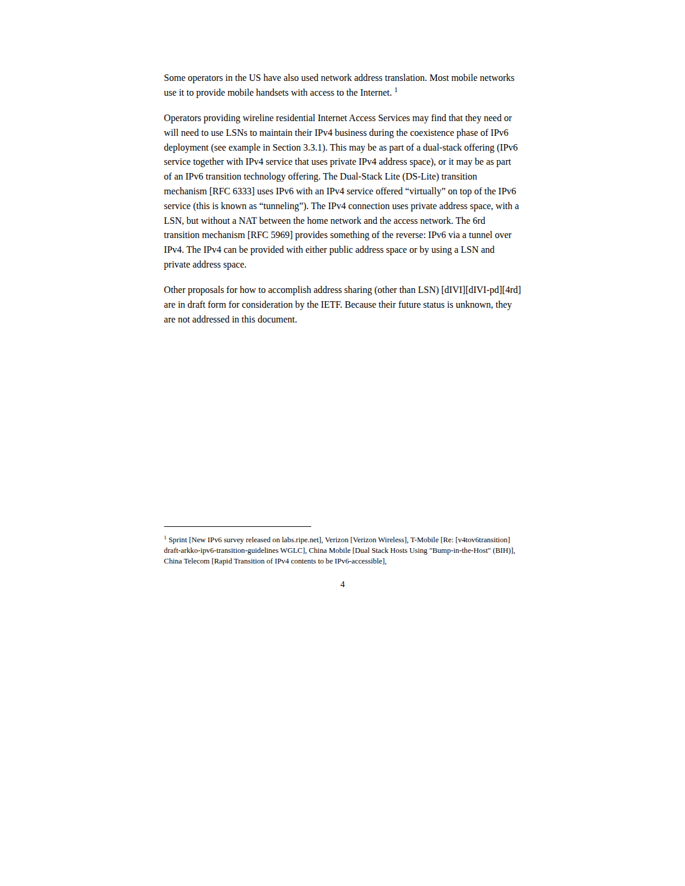Some operators in the US have also used network address translation. Most mobile networks use it to provide mobile handsets with access to the Internet. 1
Operators providing wireline residential Internet Access Services may find that they need or will need to use LSNs to maintain their IPv4 business during the coexistence phase of IPv6 deployment (see example in Section 3.3.1). This may be as part of a dual-stack offering (IPv6 service together with IPv4 service that uses private IPv4 address space), or it may be as part of an IPv6 transition technology offering. The Dual-Stack Lite (DS-Lite) transition mechanism [RFC 6333] uses IPv6 with an IPv4 service offered “virtually” on top of the IPv6 service (this is known as “tunneling”). The IPv4 connection uses private address space, with a LSN, but without a NAT between the home network and the access network. The 6rd transition mechanism [RFC 5969] provides something of the reverse: IPv6 via a tunnel over IPv4. The IPv4 can be provided with either public address space or by using a LSN and private address space.
Other proposals for how to accomplish address sharing (other than LSN) [dIVI][dIVI-pd][4rd] are in draft form for consideration by the IETF. Because their future status is unknown, they are not addressed in this document.
1 Sprint [New IPv6 survey released on labs.ripe.net], Verizon [Verizon Wireless], T-Mobile [Re: [v4tov6transition] draft-arkko-ipv6-transition-guidelines WGLC], China Mobile [Dual Stack Hosts Using "Bump-in-the-Host" (BIH)], China Telecom [Rapid Transition of IPv4 contents to be IPv6-accessible],
4